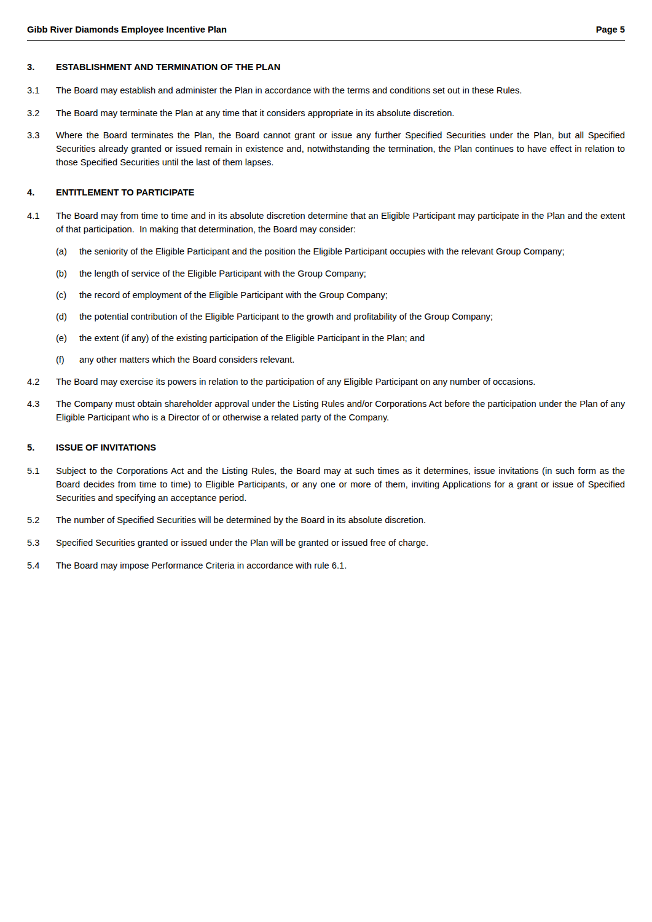Gibb River Diamonds Employee Incentive Plan Page 5
3.
Establishment and Termination of the Plan
3.1
The Board may establish and administer the Plan in accordance with the terms and conditions set out in these Rules.
3.2
The Board may terminate the Plan at any time that it considers appropriate in its absolute discretion.
3.3
Where the Board terminates the Plan, the Board cannot grant or issue any further Specified Securities under the Plan, but all Specified Securities already granted or issued remain in existence and, notwithstanding the termination, the Plan continues to have effect in relation to those Specified Securities until the last of them lapses.
4.
Entitlement to Participate
4.1
The Board may from time to time and in its absolute discretion determine that an Eligible Participant may participate in the Plan and the extent of that participation. In making that determination, the Board may consider:
(a)
the seniority of the Eligible Participant and the position the Eligible Participant occupies with the relevant Group Company;
(b)
the length of service of the Eligible Participant with the Group Company;
(c)
the record of employment of the Eligible Participant with the Group Company;
(d)
the potential contribution of the Eligible Participant to the growth and profitability of the Group Company;
(e)
the extent (if any) of the existing participation of the Eligible Participant in the Plan; and
(f)
any other matters which the Board considers relevant.
4.2
The Board may exercise its powers in relation to the participation of any Eligible Participant on any number of occasions.
4.3
The Company must obtain shareholder approval under the Listing Rules and/or Corporations Act before the participation under the Plan of any Eligible Participant who is a Director of or otherwise a related party of the Company.
5.
Issue of Invitations
5.1
Subject to the Corporations Act and the Listing Rules, the Board may at such times as it determines, issue invitations (in such form as the Board decides from time to time) to Eligible Participants, or any one or more of them, inviting Applications for a grant or issue of Specified Securities and specifying an acceptance period.
5.2
The number of Specified Securities will be determined by the Board in its absolute discretion.
5.3
Specified Securities granted or issued under the Plan will be granted or issued free of charge.
5.4
The Board may impose Performance Criteria in accordance with rule 6.1.